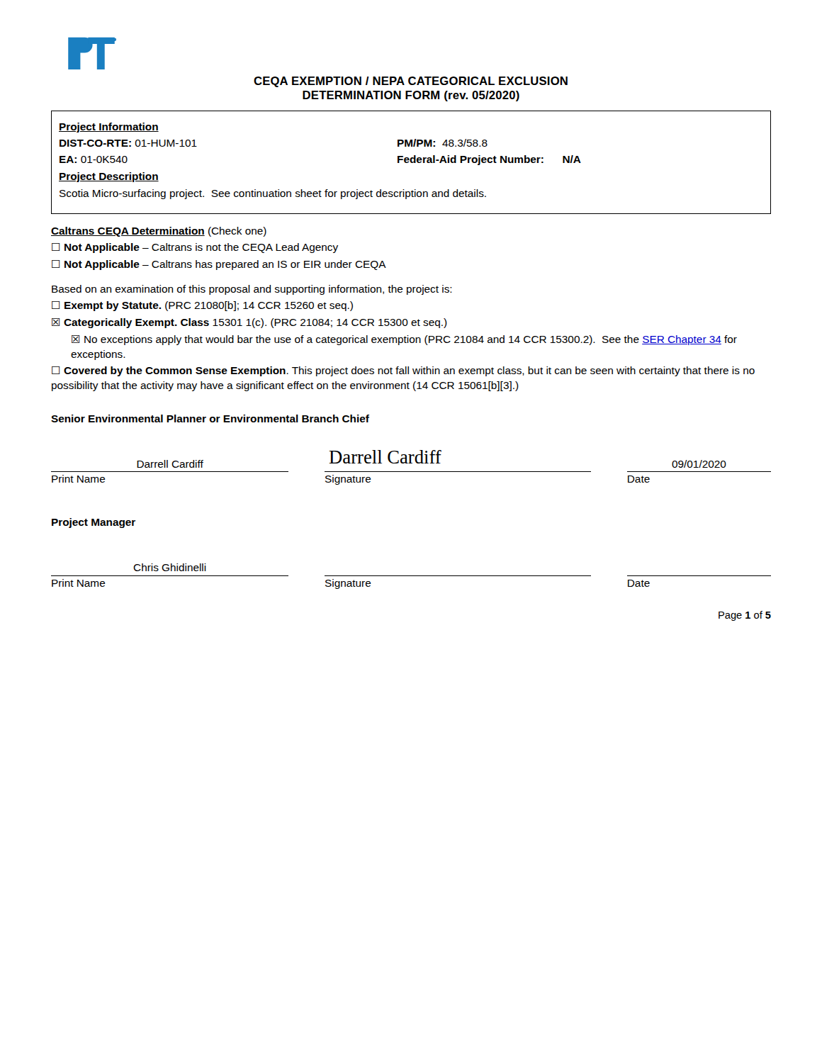CEQA EXEMPTION / NEPA CATEGORICAL EXCLUSION
DETERMINATION FORM (rev. 05/2020)
Project Information
DIST-CO-RTE: 01-HUM-101
PM/PM: 48.3/58.8
EA: 01-0K540
Federal-Aid Project Number: N/A
Project Description
Scotia Micro-surfacing project. See continuation sheet for project description and details.
Caltrans CEQA Determination (Check one)
☐ Not Applicable – Caltrans is not the CEQA Lead Agency
☐ Not Applicable – Caltrans has prepared an IS or EIR under CEQA
Based on an examination of this proposal and supporting information, the project is:
☐ Exempt by Statute. (PRC 21080[b]; 14 CCR 15260 et seq.)
☒ Categorically Exempt. Class 15301 1(c). (PRC 21084; 14 CCR 15300 et seq.)
☒ No exceptions apply that would bar the use of a categorical exemption (PRC 21084 and 14 CCR 15300.2). See the SER Chapter 34 for exceptions.
☐ Covered by the Common Sense Exemption. This project does not fall within an exempt class, but it can be seen with certainty that there is no possibility that the activity may have a significant effect on the environment (14 CCR 15061[b][3].)
Senior Environmental Planner or Environmental Branch Chief
| Darrell Cardiff | | Darrell Cardiff | | 09/01/2020 |
| Print Name | | Signature | | Date |
Project Manager
| Chris Ghidinelli | | | | |
| Print Name | | Signature | | Date |
Page 1 of 5